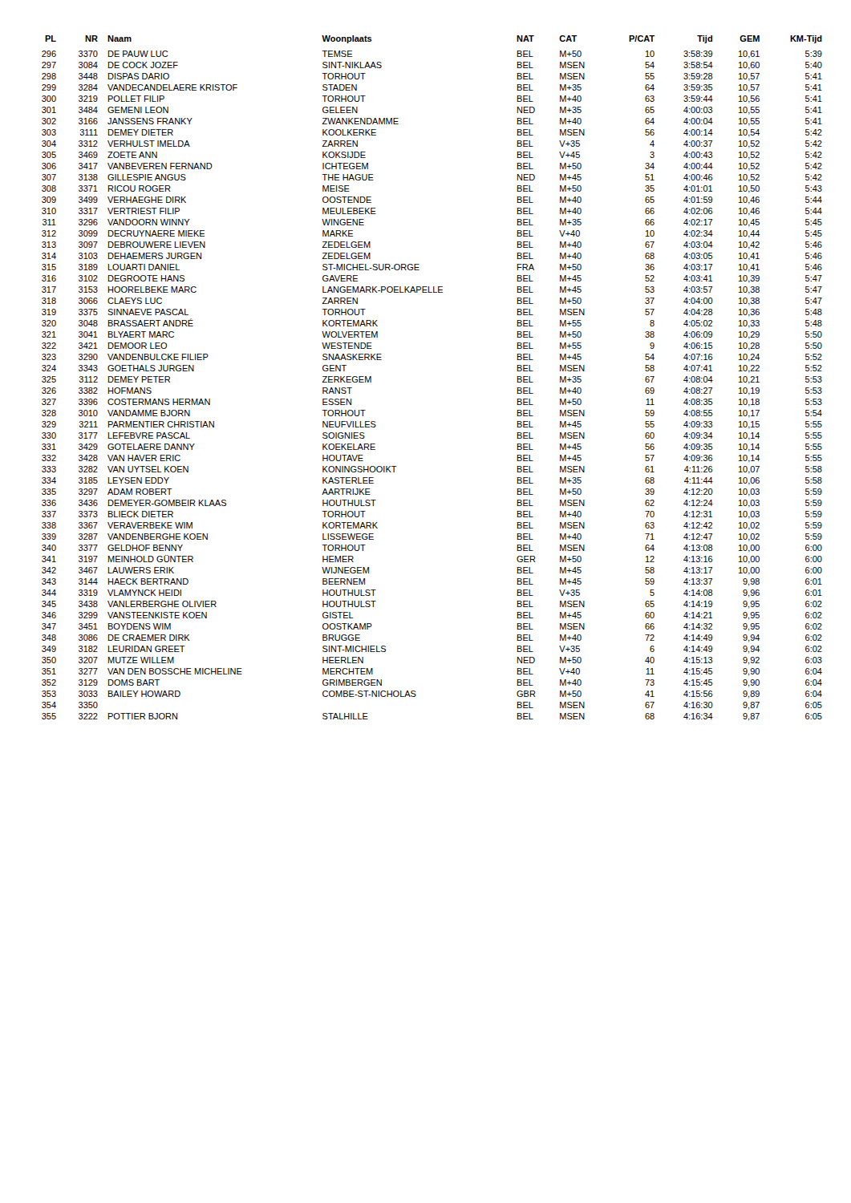| PL | NR | Naam | Woonplaats | NAT | CAT | P/CAT | Tijd | GEM | KM-Tijd |
| --- | --- | --- | --- | --- | --- | --- | --- | --- | --- |
| 296 | 3370 | DE PAUW LUC | TEMSE | BEL | M+50 | 10 | 3:58:39 | 10,61 | 5:39 |
| 297 | 3084 | DE COCK JOZEF | SINT-NIKLAAS | BEL | MSEN | 54 | 3:58:54 | 10,60 | 5:40 |
| 298 | 3448 | DISPAS DARIO | TORHOUT | BEL | MSEN | 55 | 3:59:28 | 10,57 | 5:41 |
| 299 | 3284 | VANDECANDELAERE KRISTOF | STADEN | BEL | M+35 | 64 | 3:59:35 | 10,57 | 5:41 |
| 300 | 3219 | POLLET FILIP | TORHOUT | BEL | M+40 | 63 | 3:59:44 | 10,56 | 5:41 |
| 301 | 3484 | GEMENI LEON | GELEEN | NED | M+35 | 65 | 4:00:03 | 10,55 | 5:41 |
| 302 | 3166 | JANSSENS FRANKY | ZWANKENDAMME | BEL | M+40 | 64 | 4:00:04 | 10,55 | 5:41 |
| 303 | 3111 | DEMEY DIETER | KOOLKERKE | BEL | MSEN | 56 | 4:00:14 | 10,54 | 5:42 |
| 304 | 3312 | VERHULST IMELDA | ZARREN | BEL | V+35 | 4 | 4:00:37 | 10,52 | 5:42 |
| 305 | 3469 | ZOETE ANN | KOKSIJDE | BEL | V+45 | 3 | 4:00:43 | 10,52 | 5:42 |
| 306 | 3417 | VANBEVEREN FERNAND | ICHTEGEM | BEL | M+50 | 34 | 4:00:44 | 10,52 | 5:42 |
| 307 | 3138 | GILLESPIE ANGUS | THE HAGUE | NED | M+45 | 51 | 4:00:46 | 10,52 | 5:42 |
| 308 | 3371 | RICOU ROGER | MEISE | BEL | M+50 | 35 | 4:01:01 | 10,50 | 5:43 |
| 309 | 3499 | VERHAEGHE DIRK | OOSTENDE | BEL | M+40 | 65 | 4:01:59 | 10,46 | 5:44 |
| 310 | 3317 | VERTRIEST FILIP | MEULEBEKE | BEL | M+40 | 66 | 4:02:06 | 10,46 | 5:44 |
| 311 | 3296 | VANDOORN WINNY | WINGENE | BEL | M+35 | 66 | 4:02:17 | 10,45 | 5:45 |
| 312 | 3099 | DECRUYNAERE MIEKE | MARKE | BEL | V+40 | 10 | 4:02:34 | 10,44 | 5:45 |
| 313 | 3097 | DEBROUWERE LIEVEN | ZEDELGEM | BEL | M+40 | 67 | 4:03:04 | 10,42 | 5:46 |
| 314 | 3103 | DEHAEMERS JURGEN | ZEDELGEM | BEL | M+40 | 68 | 4:03:05 | 10,41 | 5:46 |
| 315 | 3189 | LOUARTI DANIEL | ST-MICHEL-SUR-ORGE | FRA | M+50 | 36 | 4:03:17 | 10,41 | 5:46 |
| 316 | 3102 | DEGROOTE HANS | GAVERE | BEL | M+45 | 52 | 4:03:41 | 10,39 | 5:47 |
| 317 | 3153 | HOORELBEKE MARC | LANGEMARK-POELKAPELLE | BEL | M+45 | 53 | 4:03:57 | 10,38 | 5:47 |
| 318 | 3066 | CLAEYS LUC | ZARREN | BEL | M+50 | 37 | 4:04:00 | 10,38 | 5:47 |
| 319 | 3375 | SINNAEVE PASCAL | TORHOUT | BEL | MSEN | 57 | 4:04:28 | 10,36 | 5:48 |
| 320 | 3048 | BRASSAERT ANDRÉ | KORTEMARK | BEL | M+55 | 8 | 4:05:02 | 10,33 | 5:48 |
| 321 | 3041 | BLYAERT MARC | WOLVERTEM | BEL | M+50 | 38 | 4:06:09 | 10,29 | 5:50 |
| 322 | 3421 | DEMOOR LEO | WESTENDE | BEL | M+55 | 9 | 4:06:15 | 10,28 | 5:50 |
| 323 | 3290 | VANDENBULCKE FILIEP | SNAASKERKE | BEL | M+45 | 54 | 4:07:16 | 10,24 | 5:52 |
| 324 | 3343 | GOETHALS JURGEN | GENT | BEL | MSEN | 58 | 4:07:41 | 10,22 | 5:52 |
| 325 | 3112 | DEMEY PETER | ZERKEGEM | BEL | M+35 | 67 | 4:08:04 | 10,21 | 5:53 |
| 326 | 3382 | HOFMANS | RANST | BEL | M+40 | 69 | 4:08:27 | 10,19 | 5:53 |
| 327 | 3396 | COSTERMANS HERMAN | ESSEN | BEL | M+50 | 11 | 4:08:35 | 10,18 | 5:53 |
| 328 | 3010 | VANDAMME BJORN | TORHOUT | BEL | MSEN | 59 | 4:08:55 | 10,17 | 5:54 |
| 329 | 3211 | PARMENTIER CHRISTIAN | NEUFVILLES | BEL | M+45 | 55 | 4:09:33 | 10,15 | 5:55 |
| 330 | 3177 | LEFEBVRE PASCAL | SOIGNIES | BEL | MSEN | 60 | 4:09:34 | 10,14 | 5:55 |
| 331 | 3429 | GOTELAERE DANNY | KOEKELARE | BEL | M+45 | 56 | 4:09:35 | 10,14 | 5:55 |
| 332 | 3428 | VAN HAVER ERIC | HOUTAVE | BEL | M+45 | 57 | 4:09:36 | 10,14 | 5:55 |
| 333 | 3282 | VAN UYTSEL KOEN | KONINGSHOOIKT | BEL | MSEN | 61 | 4:11:26 | 10,07 | 5:58 |
| 334 | 3185 | LEYSEN EDDY | KASTERLEE | BEL | M+35 | 68 | 4:11:44 | 10,06 | 5:58 |
| 335 | 3297 | ADAM ROBERT | AARTRIJKE | BEL | M+50 | 39 | 4:12:20 | 10,03 | 5:59 |
| 336 | 3436 | DEMEYER-GOMBEIR KLAAS | HOUTHULST | BEL | MSEN | 62 | 4:12:24 | 10,03 | 5:59 |
| 337 | 3373 | BLIECK DIETER | TORHOUT | BEL | M+40 | 70 | 4:12:31 | 10,03 | 5:59 |
| 338 | 3367 | VERAVERBEKE WIM | KORTEMARK | BEL | MSEN | 63 | 4:12:42 | 10,02 | 5:59 |
| 339 | 3287 | VANDENBERGHE KOEN | LISSEWEGE | BEL | M+40 | 71 | 4:12:47 | 10,02 | 5:59 |
| 340 | 3377 | GELDHOF BENNY | TORHOUT | BEL | MSEN | 64 | 4:13:08 | 10,00 | 6:00 |
| 341 | 3197 | MEINHOLD GÜNTER | HEMER | GER | M+50 | 12 | 4:13:16 | 10,00 | 6:00 |
| 342 | 3467 | LAUWERS ERIK | WIJNEGEM | BEL | M+45 | 58 | 4:13:17 | 10,00 | 6:00 |
| 343 | 3144 | HAECK BERTRAND | BEERNEM | BEL | M+45 | 59 | 4:13:37 | 9,98 | 6:01 |
| 344 | 3319 | VLAMYNCK HEIDI | HOUTHULST | BEL | V+35 | 5 | 4:14:08 | 9,96 | 6:01 |
| 345 | 3438 | VANLERBERGHE OLIVIER | HOUTHULST | BEL | MSEN | 65 | 4:14:19 | 9,95 | 6:02 |
| 346 | 3299 | VANSTEENKISTE KOEN | GISTEL | BEL | M+45 | 60 | 4:14:21 | 9,95 | 6:02 |
| 347 | 3451 | BOYDENS WIM | OOSTKAMP | BEL | MSEN | 66 | 4:14:32 | 9,95 | 6:02 |
| 348 | 3086 | DE CRAEMER DIRK | BRUGGE | BEL | M+40 | 72 | 4:14:49 | 9,94 | 6:02 |
| 349 | 3182 | LEURIDAN GREET | SINT-MICHIELS | BEL | V+35 | 6 | 4:14:49 | 9,94 | 6:02 |
| 350 | 3207 | MUTZE WILLEM | HEERLEN | NED | M+50 | 40 | 4:15:13 | 9,92 | 6:03 |
| 351 | 3277 | VAN DEN BOSSCHE MICHELINE | MERCHTEM | BEL | V+40 | 11 | 4:15:45 | 9,90 | 6:04 |
| 352 | 3129 | DOMS BART | GRIMBERGEN | BEL | M+40 | 73 | 4:15:45 | 9,90 | 6:04 |
| 353 | 3033 | BAILEY HOWARD | COMBE-ST-NICHOLAS | GBR | M+50 | 41 | 4:15:56 | 9,89 | 6:04 |
| 354 | 3350 | | | BEL | MSEN | 67 | 4:16:30 | 9,87 | 6:05 |
| 355 | 3222 | POTTIER BJORN | STALHILLE | BEL | MSEN | 68 | 4:16:34 | 9,87 | 6:05 |